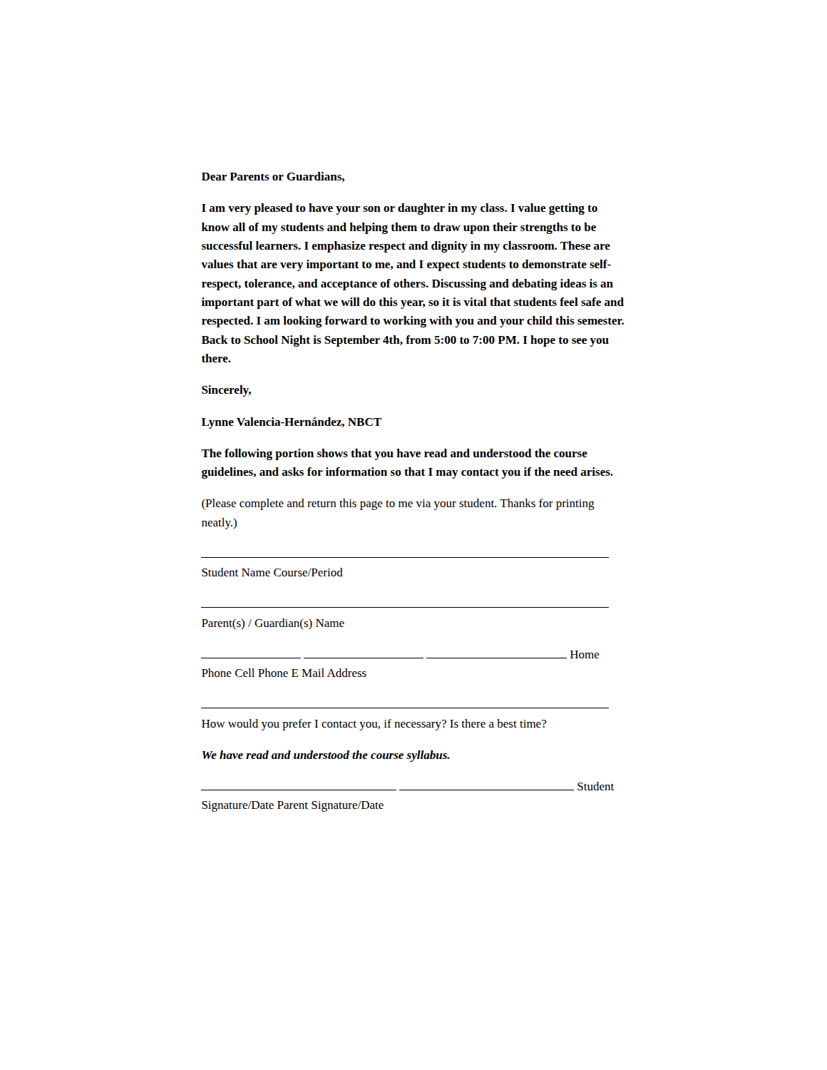Dear Parents or Guardians,
I am very pleased to have your son or daughter in my class. I value getting to know all of my students and helping them to draw upon their strengths to be successful learners. I emphasize respect and dignity in my classroom. These are values that are very important to me, and I expect students to demonstrate self-respect, tolerance, and acceptance of others. Discussing and debating ideas is an important part of what we will do this year, so it is vital that students feel safe and respected. I am looking forward to working with you and your child this semester. Back to School Night is September 4th, from 5:00 to 7:00 PM. I hope to see you there.
Sincerely,
Lynne Valencia-Hernández, NBCT
The following portion shows that you have read and understood the course guidelines, and asks for information so that I may contact you if the need arises.
(Please complete and return this page to me via your student. Thanks for printing neatly.)
Student Name Course/Period
Parent(s) / Guardian(s) Name
Home Phone Cell Phone E Mail Address
How would you prefer I contact you, if necessary? Is there a best time?
We have read and understood the course syllabus.
Student Signature/Date Parent Signature/Date